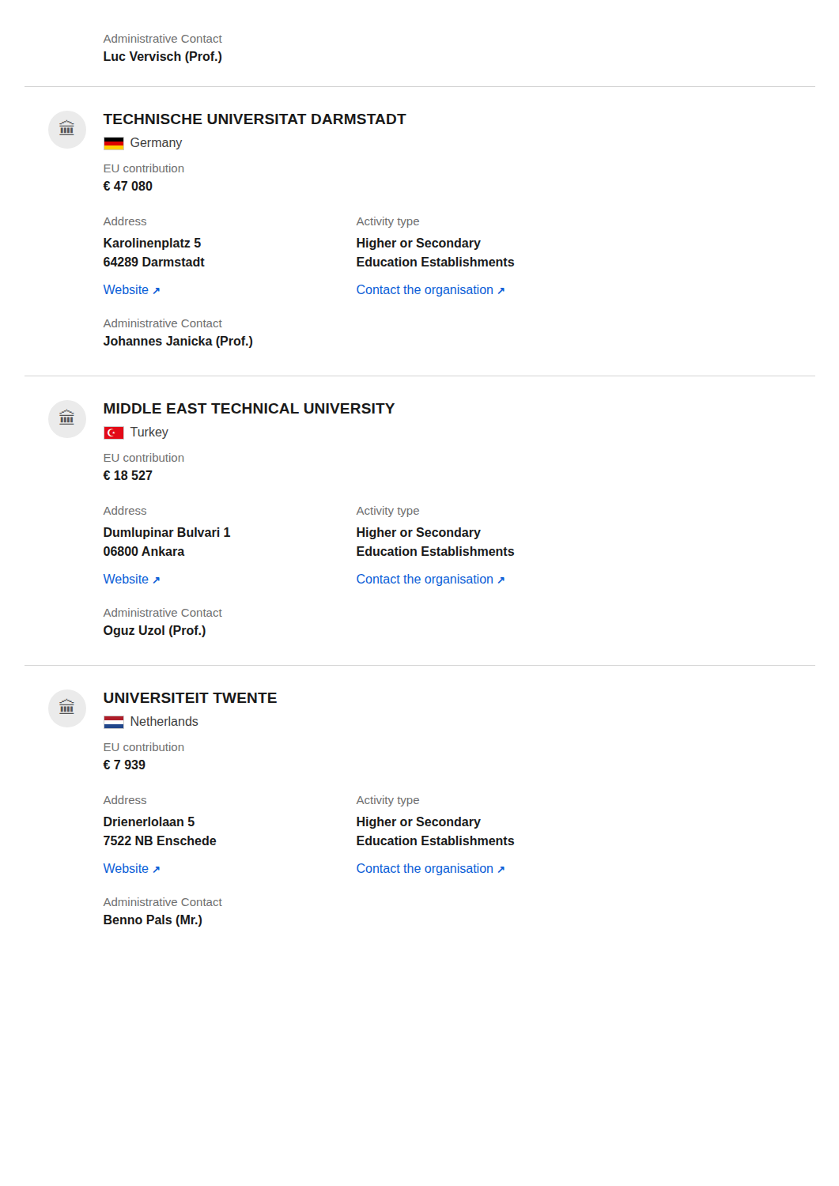Administrative Contact
Luc Vervisch (Prof.)
🏛
TECHNISCHE UNIVERSITAT DARMSTADT
Germany
EU contribution
€ 47 080
Address
Karolinenplatz 5
64289 Darmstadt
Website ↗
Activity type
Higher or Secondary
Education Establishments
Contact the organisation ↗
Administrative Contact
Johannes Janicka (Prof.)
🏛
MIDDLE EAST TECHNICAL UNIVERSITY
Turkey
EU contribution
€ 18 527
Address
Dumlupinar Bulvari 1
06800 Ankara
Website ↗
Activity type
Higher or Secondary
Education Establishments
Contact the organisation ↗
Administrative Contact
Oguz Uzol (Prof.)
🏛
UNIVERSITEIT TWENTE
Netherlands
EU contribution
€ 7 939
Address
Drienerlolaan 5
7522 NB Enschede
Website ↗
Activity type
Higher or Secondary
Education Establishments
Contact the organisation ↗
Administrative Contact
Benno Pals (Mr.)